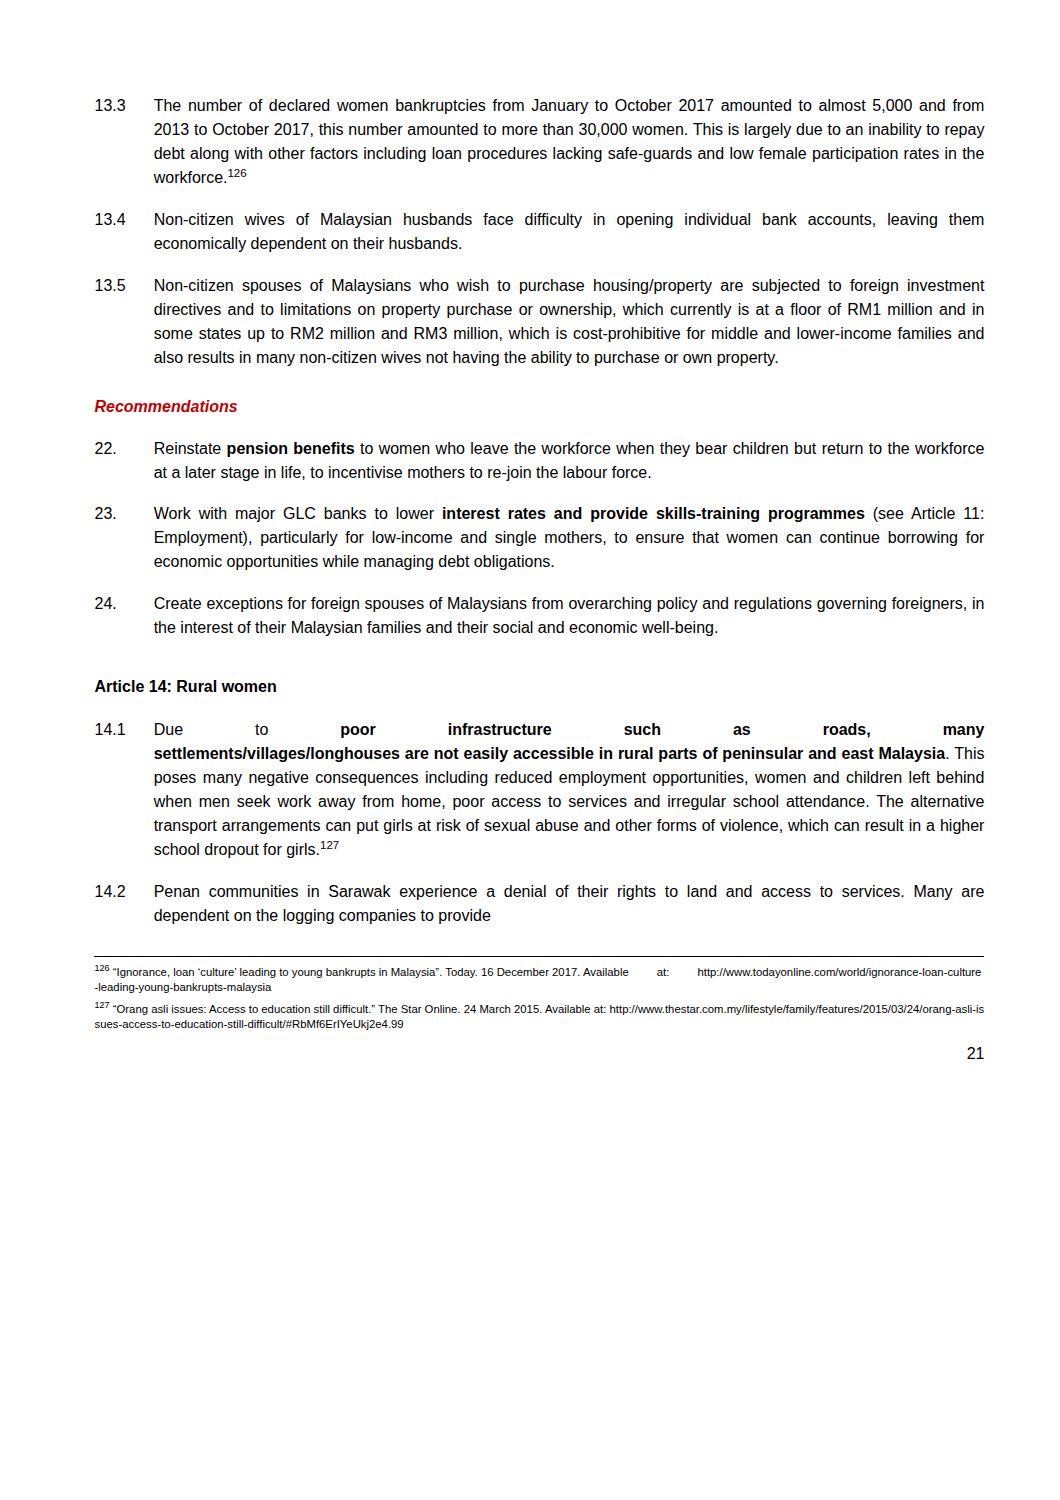13.3
The number of declared women bankruptcies from January to October 2017 amounted to almost 5,000 and from 2013 to October 2017, this number amounted to more than 30,000 women. This is largely due to an inability to repay debt along with other factors including loan procedures lacking safe-guards and low female participation rates in the workforce.126
13.4
Non-citizen wives of Malaysian husbands face difficulty in opening individual bank accounts, leaving them economically dependent on their husbands.
13.5
Non-citizen spouses of Malaysians who wish to purchase housing/property are subjected to foreign investment directives and to limitations on property purchase or ownership, which currently is at a floor of RM1 million and in some states up to RM2 million and RM3 million, which is cost-prohibitive for middle and lower-income families and also results in many non-citizen wives not having the ability to purchase or own property.
Recommendations
22.
Reinstate pension benefits to women who leave the workforce when they bear children but return to the workforce at a later stage in life, to incentivise mothers to re-join the labour force.
23.
Work with major GLC banks to lower interest rates and provide skills-training programmes (see Article 11: Employment), particularly for low-income and single mothers, to ensure that women can continue borrowing for economic opportunities while managing debt obligations.
24.
Create exceptions for foreign spouses of Malaysians from overarching policy and regulations governing foreigners, in the interest of their Malaysian families and their social and economic well-being.
Article 14: Rural women
14.1
Due to poor infrastructure such as roads, many settlements/villages/longhouses are not easily accessible in rural parts of peninsular and east Malaysia. This poses many negative consequences including reduced employment opportunities, women and children left behind when men seek work away from home, poor access to services and irregular school attendance. The alternative transport arrangements can put girls at risk of sexual abuse and other forms of violence, which can result in a higher school dropout for girls.127
14.2
Penan communities in Sarawak experience a denial of their rights to land and access to services. Many are dependent on the logging companies to provide
126 “Ignorance, loan ‘culture’ leading to young bankrupts in Malaysia”. Today. 16 December 2017. Available at: http://www.todayonline.com/world/ignorance-loan-culture-leading-young-bankrupts-malaysia
127 “Orang asli issues: Access to education still difficult.” The Star Online. 24 March 2015. Available at: http://www.thestar.com.my/lifestyle/family/features/2015/03/24/orang-asli-issues-access-to-education-still-difficult/#RbMf6ErIYeUkj2e4.99
21